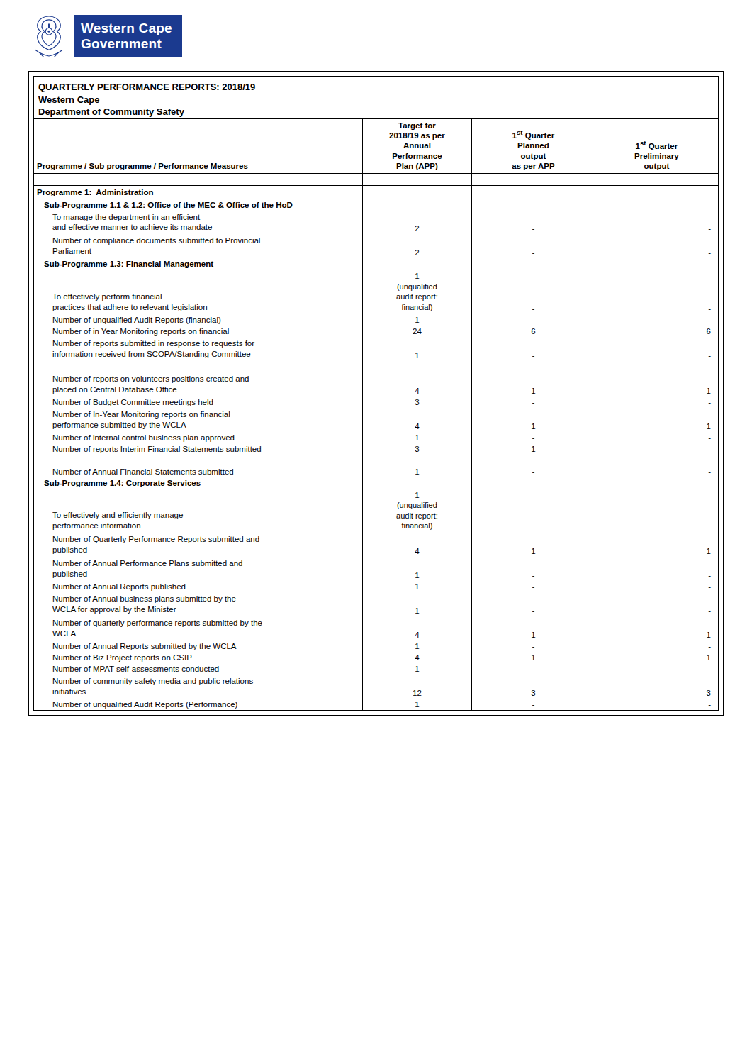Western Cape
Government
QUARTERLY PERFORMANCE REPORTS: 2018/19 Western Cape Department of Community Safety
| Programme / Sub programme / Performance Measures | Target for 2018/19 as per Annual Performance Plan (APP) | 1 st Quarter Planned output as per APP | 1 st Quarter Preliminary output |
| --- | --- | --- | --- |
| Programme 1: Administration | | | |
| Sub-Programme 1.1 & 1.2: Office of the MEC & Office of the HoD | | | |
| To manage the department in an efficient and effective manner to achieve its mandate | 2 | - | - |
| Number of compliance documents submitted to Provincial Parliament | 2 | - | - |
| Sub-Programme 1.3: Financial Management | | | |
| To effectively perform financial practices that adhere to relevant legislation | 1 (unqualified audit report: financial) | - | - |
| Number of unqualified Audit Reports (financial) | 1 | - | - |
| Number of in Year Monitoring reports on financial | 24 | 6 | 6 |
| Number of reports submitted in response to requests for information received from SCOPA/Standing Committee | 1 | - | - |
| Number of reports on volunteers positions created and placed on Central Database Office | 4 | 1 | 1 |
| Number of Budget Committee meetings held | 3 | - | - |
| Number of In-Year Monitoring reports on financial performance submitted by the WCLA | 4 | 1 | 1 |
| Number of internal control business plan approved | 1 | - | - |
| Number of reports Interim Financial Statements submitted | 3 | 1 | - |
| Number of Annual Financial Statements submitted | 1 | - | - |
| Sub-Programme 1.4: Corporate Services | | | |
| To effectively and efficiently manage performance information | 1 (unqualified audit report: financial) | - | - |
| Number of Quarterly Performance Reports submitted and published | 4 | 1 | 1 |
| Number of Annual Performance Plans submitted and published | 1 | - | - |
| Number of Annual Reports published | 1 | - | - |
| Number of Annual business plans submitted by the WCLA for approval by the Minister | 1 | - | - |
| Number of quarterly performance reports submitted by the WCLA | 4 | 1 | 1 |
| Number of Annual Reports submitted by the WCLA | 1 | - | - |
| Number of Biz Project reports on CSIP | 4 | 1 | 1 |
| Number of MPAT self-assessments conducted | 1 | - | - |
| Number of community safety media and public relations initiatives | 12 | 3 | 3 |
| Number of unqualified Audit Reports (Performance) | 1 | - | - |